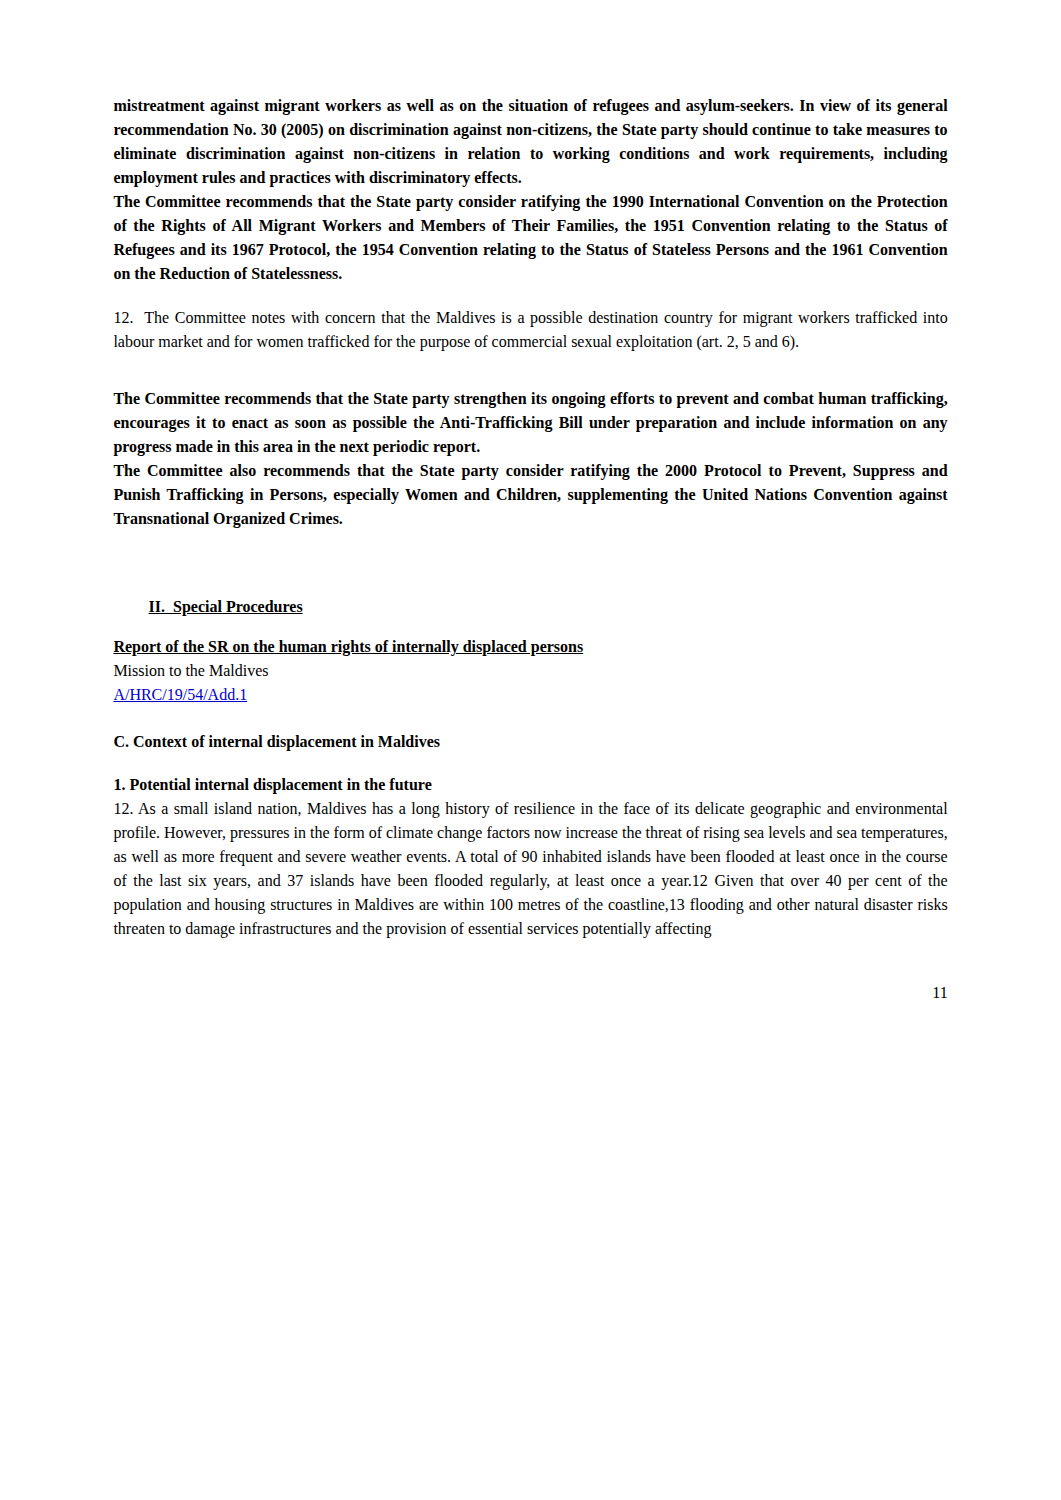mistreatment against migrant workers as well as on the situation of refugees and asylum-seekers. In view of its general recommendation No. 30 (2005) on discrimination against non-citizens, the State party should continue to take measures to eliminate discrimination against non-citizens in relation to working conditions and work requirements, including employment rules and practices with discriminatory effects.
The Committee recommends that the State party consider ratifying the 1990 International Convention on the Protection of the Rights of All Migrant Workers and Members of Their Families, the 1951 Convention relating to the Status of Refugees and its 1967 Protocol, the 1954 Convention relating to the Status of Stateless Persons and the 1961 Convention on the Reduction of Statelessness.
12. The Committee notes with concern that the Maldives is a possible destination country for migrant workers trafficked into labour market and for women trafficked for the purpose of commercial sexual exploitation (art. 2, 5 and 6).
The Committee recommends that the State party strengthen its ongoing efforts to prevent and combat human trafficking, encourages it to enact as soon as possible the Anti-Trafficking Bill under preparation and include information on any progress made in this area in the next periodic report.
The Committee also recommends that the State party consider ratifying the 2000 Protocol to Prevent, Suppress and Punish Trafficking in Persons, especially Women and Children, supplementing the United Nations Convention against Transnational Organized Crimes.
II. Special Procedures
Report of the SR on the human rights of internally displaced persons
Mission to the Maldives
A/HRC/19/54/Add.1
C. Context of internal displacement in Maldives
1. Potential internal displacement in the future
12. As a small island nation, Maldives has a long history of resilience in the face of its delicate geographic and environmental profile. However, pressures in the form of climate change factors now increase the threat of rising sea levels and sea temperatures, as well as more frequent and severe weather events. A total of 90 inhabited islands have been flooded at least once in the course of the last six years, and 37 islands have been flooded regularly, at least once a year.12 Given that over 40 per cent of the population and housing structures in Maldives are within 100 metres of the coastline,13 flooding and other natural disaster risks threaten to damage infrastructures and the provision of essential services potentially affecting
11